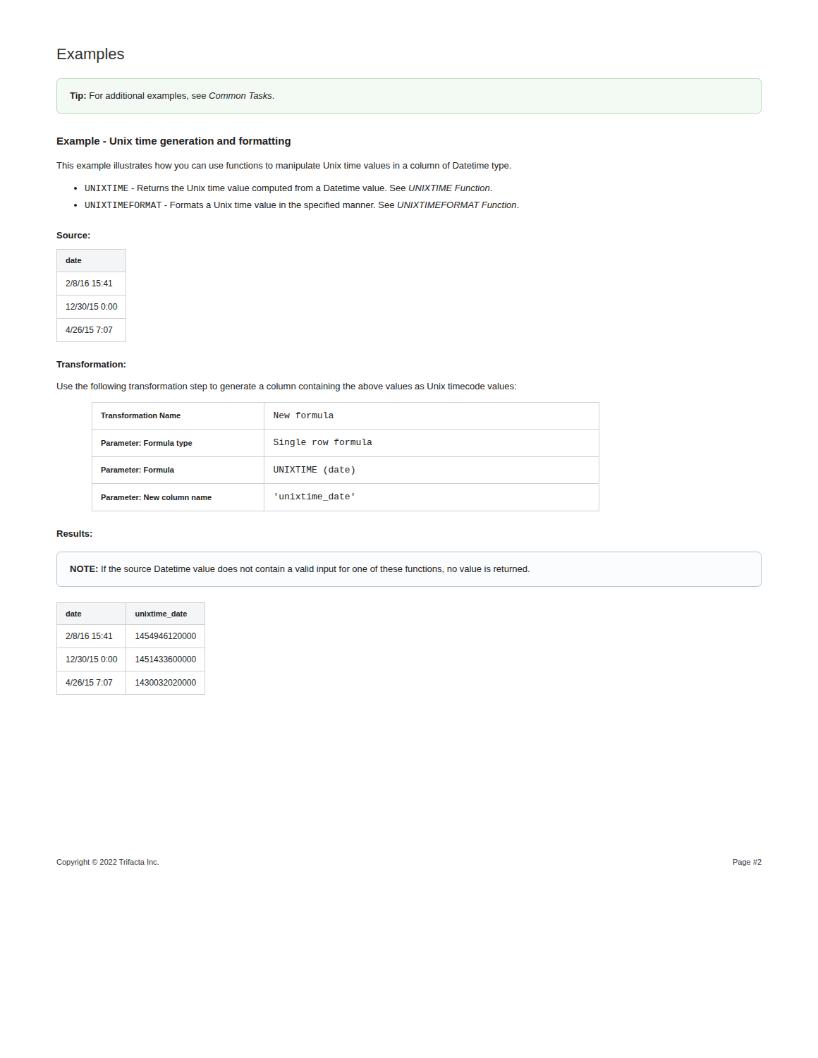Examples
Tip: For additional examples, see Common Tasks.
Example - Unix time generation and formatting
This example illustrates how you can use functions to manipulate Unix time values in a column of Datetime type.
UNIXTIME - Returns the Unix time value computed from a Datetime value. See UNIXTIME Function.
UNIXTIMEFORMAT - Formats a Unix time value in the specified manner. See UNIXTIMEFORMAT Function.
Source:
| date |
| --- |
| 2/8/16 15:41 |
| 12/30/15 0:00 |
| 4/26/15 7:07 |
Transformation:
Use the following transformation step to generate a column containing the above values as Unix timecode values:
| Transformation Name | New formula |
| Parameter: Formula type | Single row formula |
| Parameter: Formula | UNIXTIME (date) |
| Parameter: New column name | 'unixtime_date' |
Results:
NOTE: If the source Datetime value does not contain a valid input for one of these functions, no value is returned.
| date | unixtime_date |
| --- | --- |
| 2/8/16 15:41 | 1454946120000 |
| 12/30/15 0:00 | 1451433600000 |
| 4/26/15 7:07 | 1430032020000 |
Copyright © 2022 Trifacta Inc.
Page #2